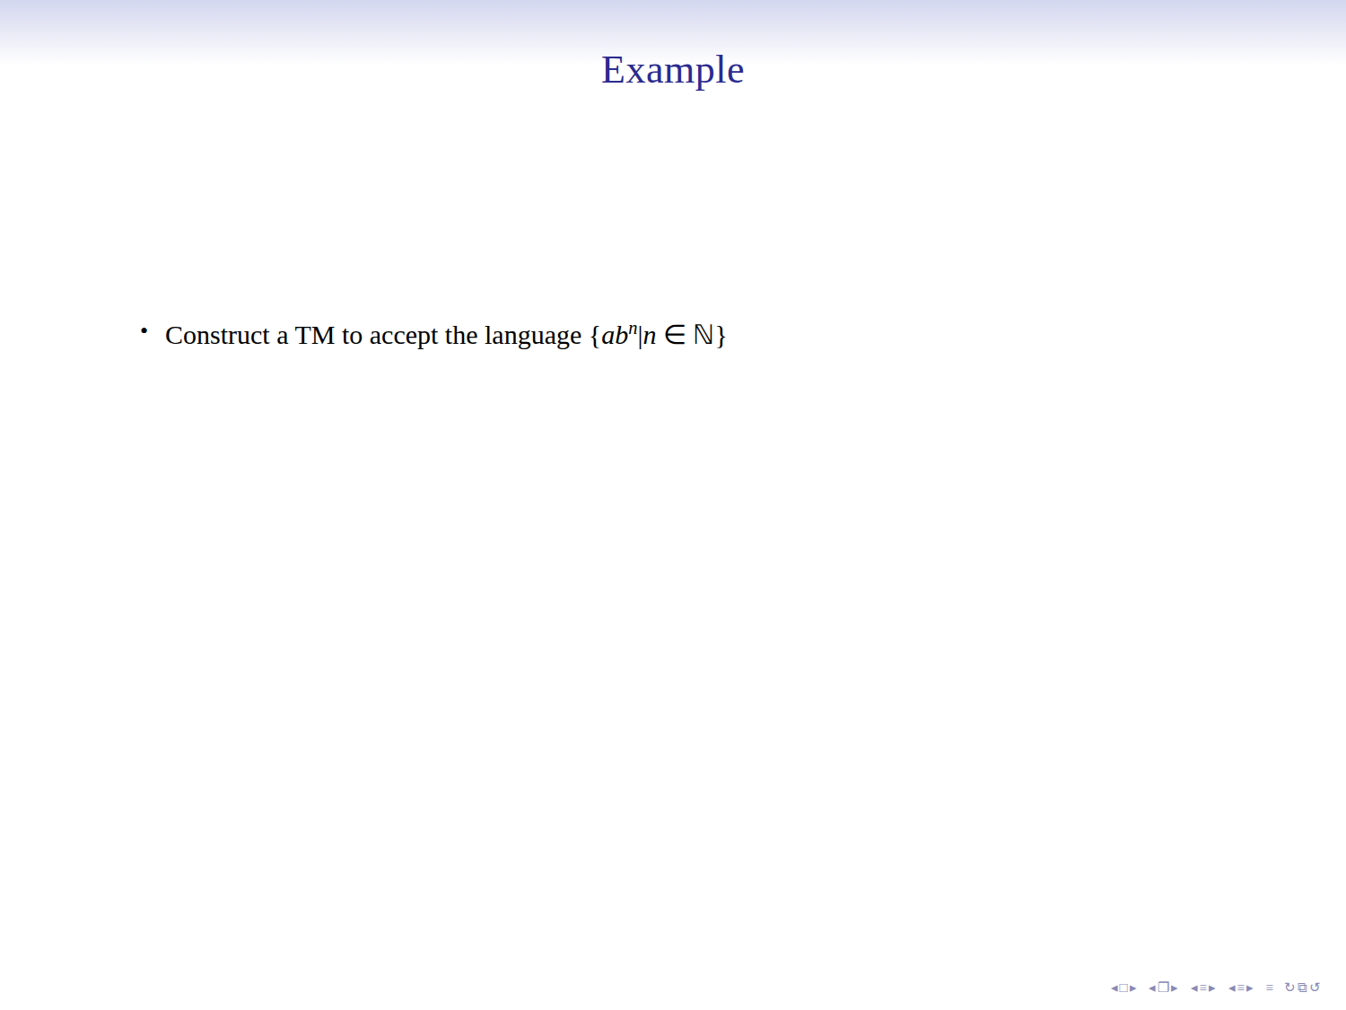Example
Construct a TM to accept the language {abn|n ∈ ℕ}
◂□▸ ◂❐▸ ◂≡▸ ◂≡▸ ≡↻⧉↺